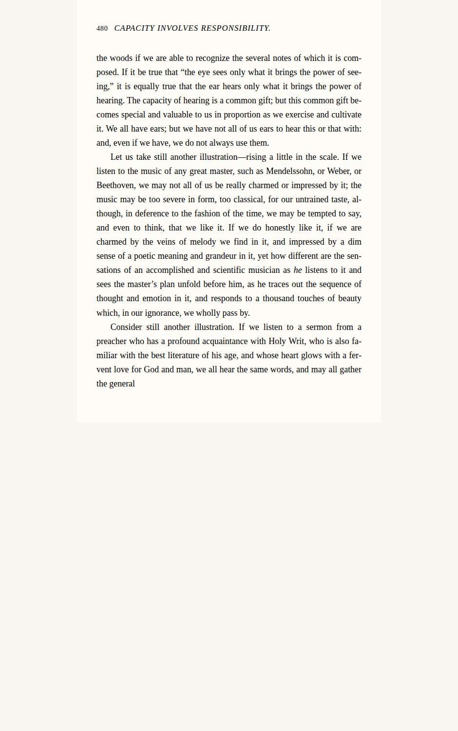480 CAPACITY INVOLVES RESPONSIBILITY.
the woods if we are able to recognize the several notes of which it is composed. If it be true that “the eye sees only what it brings the power of seeing,” it is equally true that the ear hears only what it brings the power of hearing. The capacity of hearing is a common gift; but this common gift becomes special and valuable to us in proportion as we exercise and cultivate it. We all have ears; but we have not all of us ears to hear this or that with: and, even if we have, we do not always use them.
Let us take still another illustration—rising a little in the scale. If we listen to the music of any great master, such as Mendelssohn, or Weber, or Beethoven, we may not all of us be really charmed or impressed by it; the music may be too severe in form, too classical, for our untrained taste, although, in deference to the fashion of the time, we may be tempted to say, and even to think, that we like it. If we do honestly like it, if we are charmed by the veins of melody we find in it, and impressed by a dim sense of a poetic meaning and grandeur in it, yet how different are the sensations of an accomplished and scientific musician as he listens to it and sees the master’s plan unfold before him, as he traces out the sequence of thought and emotion in it, and responds to a thousand touches of beauty which, in our ignorance, we wholly pass by.
Consider still another illustration. If we listen to a sermon from a preacher who has a profound acquaintance with Holy Writ, who is also familiar with the best literature of his age, and whose heart glows with a fervent love for God and man, we all hear the same words, and may all gather the general